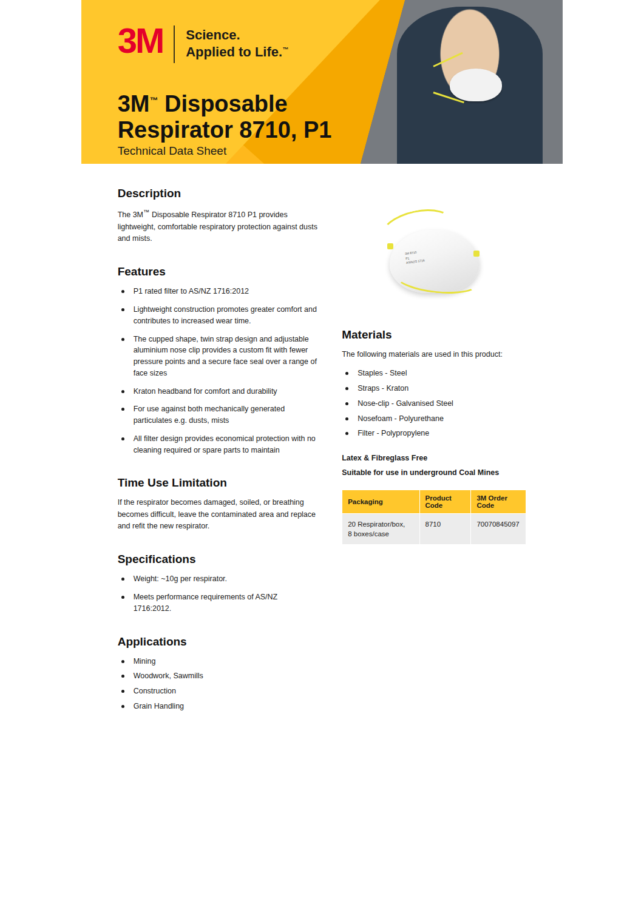3M
Science.
Applied to Life.™
3M™ Disposable
Respirator 8710, P1
Technical Data Sheet
Description
The 3M™ Disposable Respirator 8710 P1 provides lightweight, comfortable respiratory protection against dusts and mists.
Features
P1 rated filter to AS/NZ 1716:2012
Lightweight construction promotes greater comfort and contributes to increased wear time.
The cupped shape, twin strap design and adjustable aluminium nose clip provides a custom fit with fewer pressure points and a secure face seal over a range of face sizes
Kraton headband for comfort and durability
For use against both mechanically generated particulates e.g. dusts, mists
All filter design provides economical protection with no cleaning required or spare parts to maintain
Time Use Limitation
If the respirator becomes damaged, soiled, or breathing becomes difficult, leave the contaminated area and replace and refit the new respirator.
Specifications
Weight: ~10g per respirator.
Meets performance requirements of AS/NZ 1716:2012.
Applications
Mining
Woodwork, Sawmills
Construction
Grain Handling
Materials
The following materials are used in this product:
Staples - Steel
Straps - Kraton
Nose-clip - Galvanised Steel
Nosefoam - Polyurethane
Filter - Polypropylene
Latex & Fibreglass Free
Suitable for use in underground Coal Mines
| Packaging | Product Code | 3M Order Code |
| --- | --- | --- |
| 20 Respirator/box, 8 boxes/case | 8710 | 70070845097 |